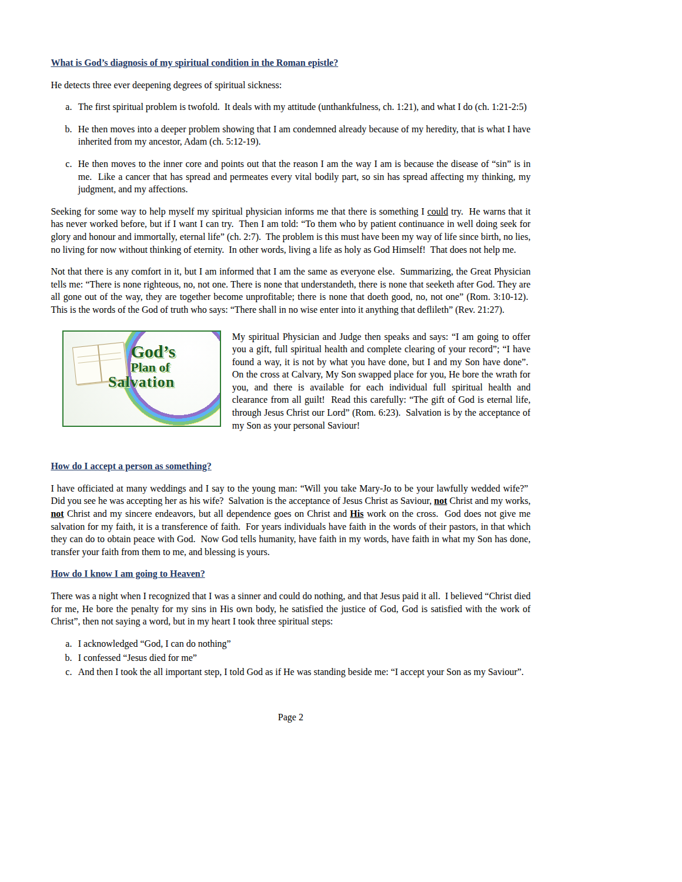What is God’s diagnosis of my spiritual condition in the Roman epistle?
He detects three ever deepening degrees of spiritual sickness:
The first spiritual problem is twofold. It deals with my attitude (unthankfulness, ch. 1:21), and what I do (ch. 1:21-2:5)
He then moves into a deeper problem showing that I am condemned already because of my heredity, that is what I have inherited from my ancestor, Adam (ch. 5:12-19).
He then moves to the inner core and points out that the reason I am the way I am is because the disease of “sin” is in me. Like a cancer that has spread and permeates every vital bodily part, so sin has spread affecting my thinking, my judgment, and my affections.
Seeking for some way to help myself my spiritual physician informs me that there is something I could try. He warns that it has never worked before, but if I want I can try. Then I am told: “To them who by patient continuance in well doing seek for glory and honour and immortally, eternal life” (ch. 2:7). The problem is this must have been my way of life since birth, no lies, no living for now without thinking of eternity. In other words, living a life as holy as God Himself! That does not help me.
Not that there is any comfort in it, but I am informed that I am the same as everyone else. Summarizing, the Great Physician tells me: “There is none righteous, no, not one. There is none that understandeth, there is none that seeketh after God. They are all gone out of the way, they are together become unprofitable; there is none that doeth good, no, not one” (Rom. 3:10-12). This is the words of the God of truth who says: “There shall in no wise enter into it anything that deflileth” (Rev. 21:27).
God’s Plan of Salvation
My spiritual Physician and Judge then speaks and says: “I am going to offer you a gift, full spiritual health and complete clearing of your record”; “I have found a way, it is not by what you have done, but I and my Son have done”. On the cross at Calvary, My Son swapped place for you, He bore the wrath for you, and there is available for each individual full spiritual health and clearance from all guilt! Read this carefully: “The gift of God is eternal life, through Jesus Christ our Lord” (Rom. 6:23). Salvation is by the acceptance of my Son as your personal Saviour!
How do I accept a person as something?
I have officiated at many weddings and I say to the young man: “Will you take Mary-Jo to be your lawfully wedded wife?” Did you see he was accepting her as his wife? Salvation is the acceptance of Jesus Christ as Saviour, not Christ and my works, not Christ and my sincere endeavors, but all dependence goes on Christ and His work on the cross. God does not give me salvation for my faith, it is a transference of faith. For years individuals have faith in the words of their pastors, in that which they can do to obtain peace with God. Now God tells humanity, have faith in my words, have faith in what my Son has done, transfer your faith from them to me, and blessing is yours.
How do I know I am going to Heaven?
There was a night when I recognized that I was a sinner and could do nothing, and that Jesus paid it all. I believed “Christ died for me, He bore the penalty for my sins in His own body, he satisfied the justice of God, God is satisfied with the work of Christ”, then not saying a word, but in my heart I took three spiritual steps:
I acknowledged “God, I can do nothing”
I confessed “Jesus died for me”
And then I took the all important step, I told God as if He was standing beside me: “I accept your Son as my Saviour”.
Page 2